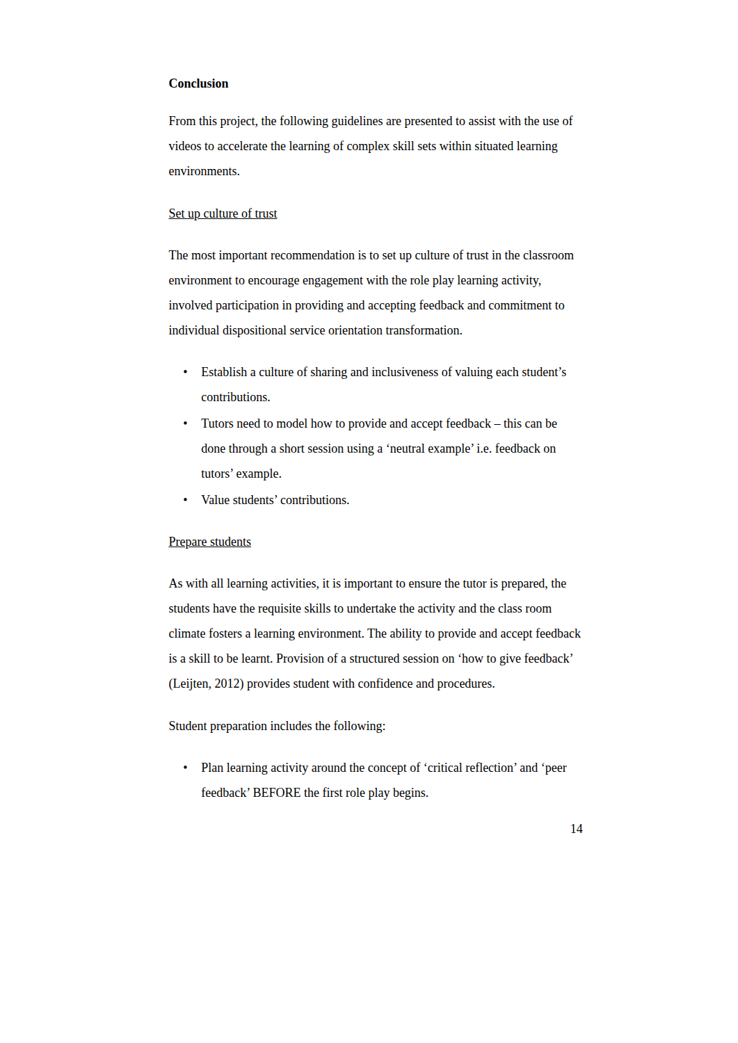Conclusion
From this project, the following guidelines are presented to assist with the use of videos to accelerate the learning of complex skill sets within situated learning environments.
Set up culture of trust
The most important recommendation is to set up culture of trust in the classroom environment to encourage engagement with the role play learning activity, involved participation in providing and accepting feedback and commitment to individual dispositional service orientation transformation.
Establish a culture of sharing and inclusiveness of valuing each student’s contributions.
Tutors need to model how to provide and accept feedback – this can be done through a short session using a ‘neutral example’ i.e. feedback on tutors’ example.
Value students’ contributions.
Prepare students
As with all learning activities, it is important to ensure the tutor is prepared, the students have the requisite skills to undertake the activity and the class room climate fosters a learning environment. The ability to provide and accept feedback is a skill to be learnt. Provision of a structured session on ‘how to give feedback’ (Leijten, 2012) provides student with confidence and procedures.
Student preparation includes the following:
Plan learning activity around the concept of ‘critical reflection’ and ‘peer feedback’ BEFORE the first role play begins.
14